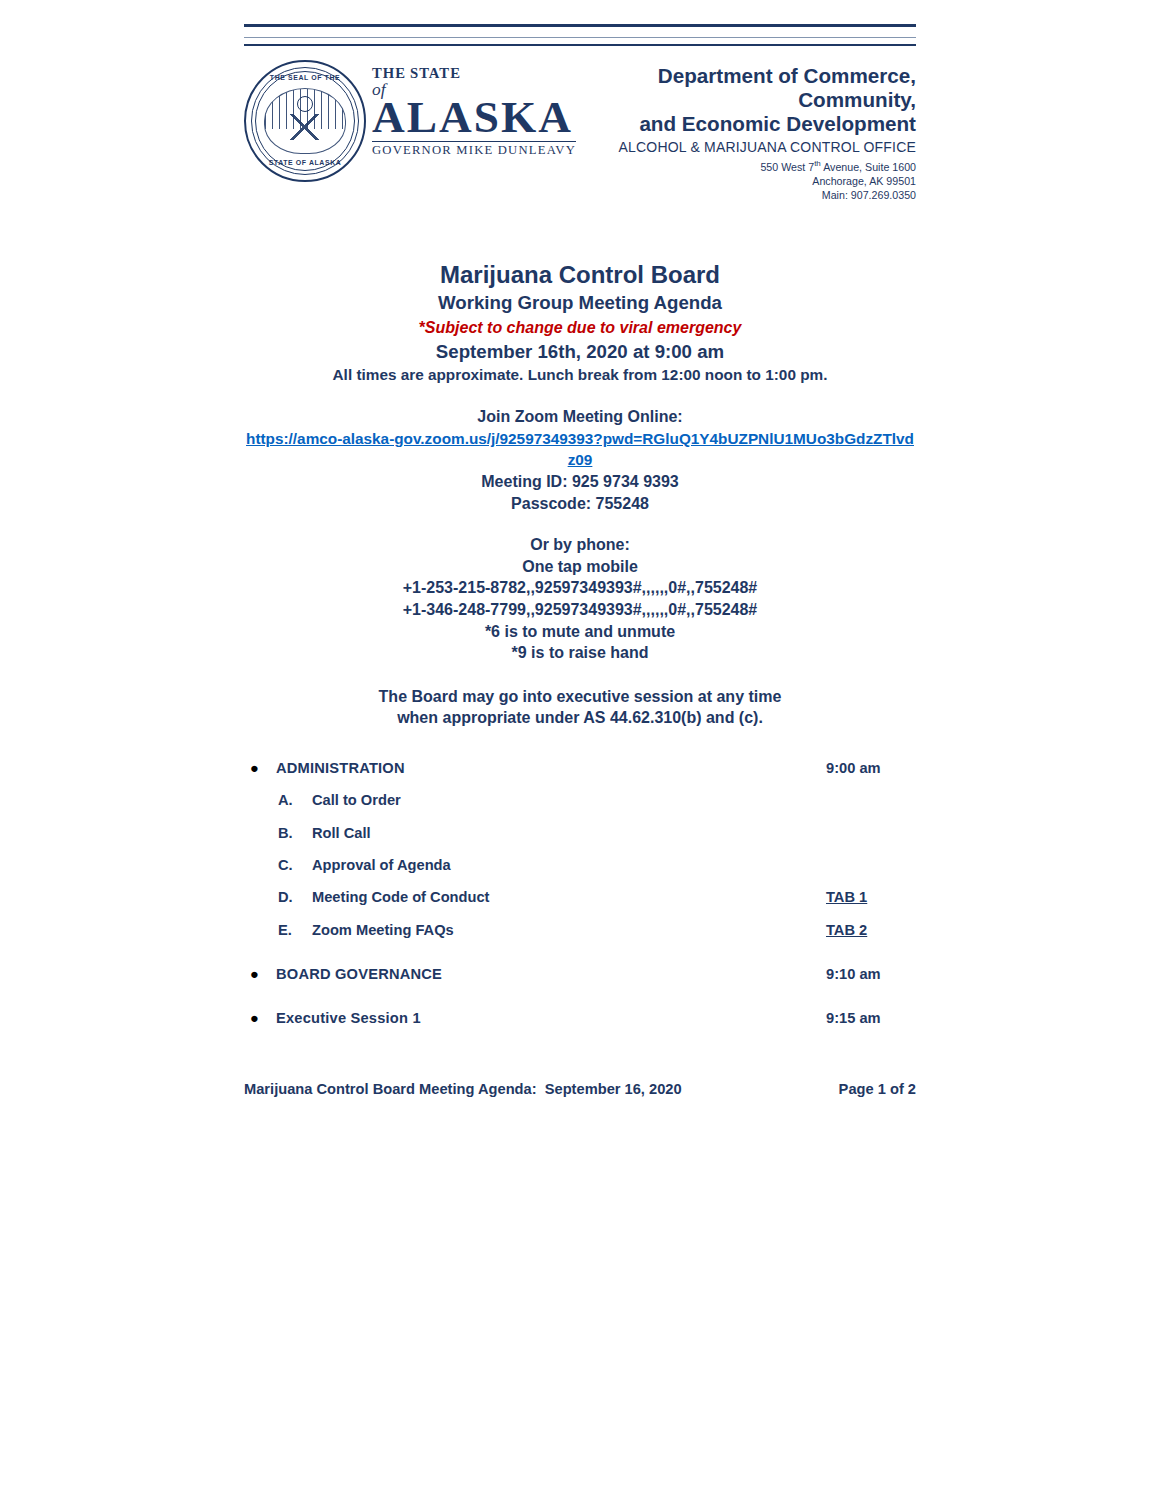The Seal of the
State of Alaska
THE STATE
of ALASKA GOVERNOR MIKE DUNLEAVY
Department of Commerce, Community,
and Economic Development
ALCOHOL & MARIJUANA CONTROL OFFICE
550 West 7th Avenue, Suite 1600
Anchorage, AK 99501
Main: 907.269.0350
Marijuana Control Board
Working Group Meeting Agenda
*Subject to change due to viral emergency
September 16th, 2020 at 9:00 am
All times are approximate. Lunch break from 12:00 noon to 1:00 pm.
Join Zoom Meeting Online:
https://amco-alaska-gov.zoom.us/j/92597349393?pwd=RGluQ1Y4bUZPNlU1MUo3bGdzZTlvdz09
Meeting ID: 925 9734 9393
Passcode: 755248
Or by phone:
One tap mobile
+1-253-215-8782,,92597349393#,,,,,,0#,,755248#
+1-346-248-7799,,92597349393#,,,,,,0#,,755248#
*6 is to mute and unmute
*9 is to raise hand
The Board may go into executive session at any time
when appropriate under AS 44.62.310(b) and (c).
●
ADMINISTRATION
9:00 am
A.
Call to Order
B.
Roll Call
C.
Approval of Agenda
D.
Meeting Code of Conduct
TAB 1
E.
Zoom Meeting FAQs
TAB 2
●
BOARD GOVERNANCE
9:10 am
●
Executive Session 1
9:15 am
Marijuana Control Board Meeting Agenda: September 16, 2020
Page 1 of 2